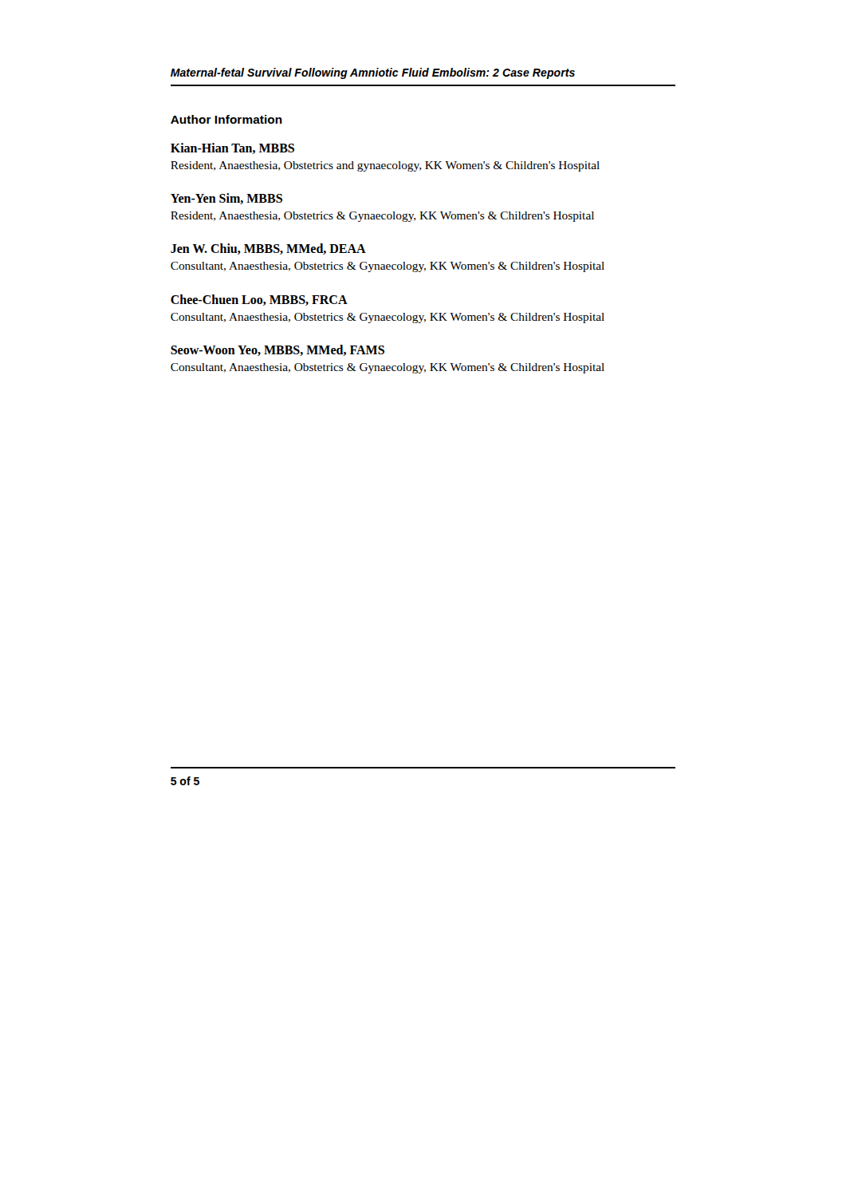Maternal-fetal Survival Following Amniotic Fluid Embolism: 2 Case Reports
Author Information
Kian-Hian Tan, MBBS
Resident, Anaesthesia, Obstetrics and gynaecology, KK Women's & Children's Hospital
Yen-Yen Sim, MBBS
Resident, Anaesthesia, Obstetrics & Gynaecology, KK Women's & Children's Hospital
Jen W. Chiu, MBBS, MMed, DEAA
Consultant, Anaesthesia, Obstetrics & Gynaecology, KK Women's & Children's Hospital
Chee-Chuen Loo, MBBS, FRCA
Consultant, Anaesthesia, Obstetrics & Gynaecology, KK Women's & Children's Hospital
Seow-Woon Yeo, MBBS, MMed, FAMS
Consultant, Anaesthesia, Obstetrics & Gynaecology, KK Women's & Children's Hospital
5 of 5